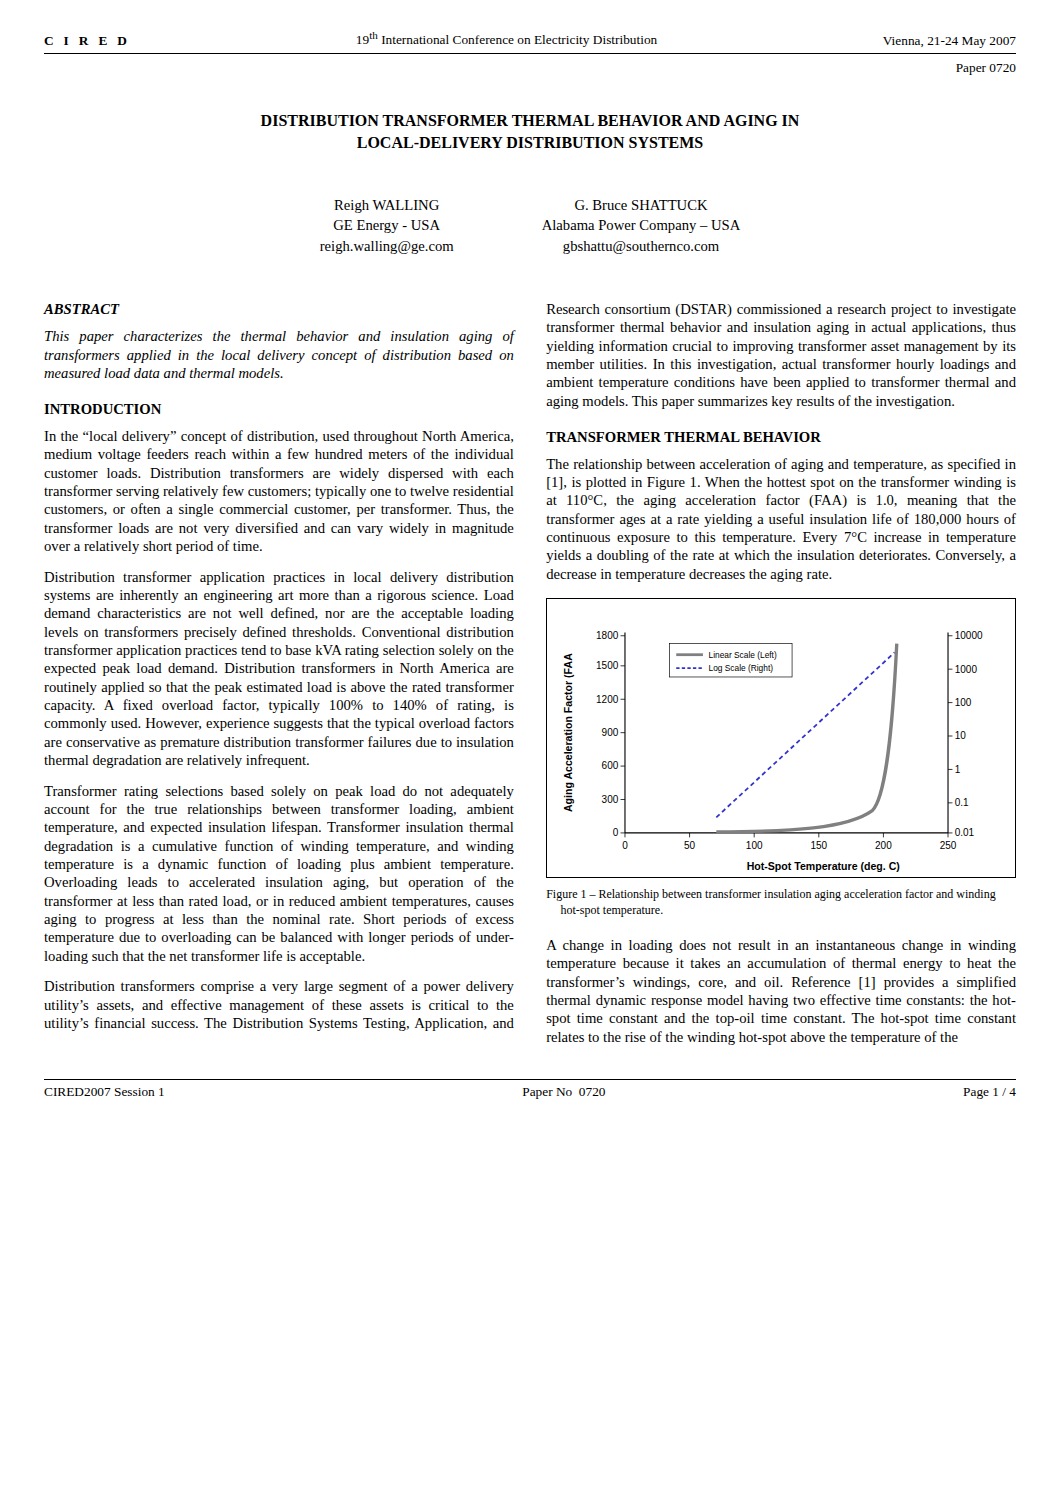C I R E D
19th International Conference on Electricity Distribution
Vienna, 21-24 May 2007
Paper 0720
Distribution Transformer Thermal Behavior and Aging in
Local-Delivery Distribution Systems
Reigh WALLING
GE Energy - USA
reigh.walling@ge.com
G. Bruce SHATTUCK
Alabama Power Company – USA
gbshattu@southernco.com
Abstract
This paper characterizes the thermal behavior and insulation aging of transformers applied in the local delivery concept of distribution based on measured load data and thermal models.
Introduction
In the “local delivery” concept of distribution, used throughout North America, medium voltage feeders reach within a few hundred meters of the individual customer loads. Distribution transformers are widely dispersed with each transformer serving relatively few customers; typically one to twelve residential customers, or often a single commercial customer, per transformer. Thus, the transformer loads are not very diversified and can vary widely in magnitude over a relatively short period of time.
Distribution transformer application practices in local delivery distribution systems are inherently an engineering art more than a rigorous science. Load demand characteristics are not well defined, nor are the acceptable loading levels on transformers precisely defined thresholds. Conventional distribution transformer application practices tend to base kVA rating selection solely on the expected peak load demand. Distribution transformers in North America are routinely applied so that the peak estimated load is above the rated transformer capacity. A fixed overload factor, typically 100% to 140% of rating, is commonly used. However, experience suggests that the typical overload factors are conservative as premature distribution transformer failures due to insulation thermal degradation are relatively infrequent.
Transformer rating selections based solely on peak load do not adequately account for the true relationships between transformer loading, ambient temperature, and expected insulation lifespan. Transformer insulation thermal degradation is a cumulative function of winding temperature, and winding temperature is a dynamic function of loading plus ambient temperature. Overloading leads to accelerated insulation aging, but operation of the transformer at less than rated load, or in reduced ambient temperatures, causes aging to progress at less than the nominal rate. Short periods of excess temperature due to overloading can be balanced with longer periods of under-loading such that the net transformer life is acceptable.
Distribution transformers comprise a very large segment of a power delivery utility’s assets, and effective management of these assets is critical to the utility’s financial success. The Distribution Systems Testing, Application, and Research consortium (DSTAR) commissioned a research project to investigate transformer thermal behavior and insulation aging in actual applications, thus yielding information crucial to improving transformer asset management by its member utilities. In this investigation, actual transformer hourly loadings and ambient temperature conditions have been applied to transformer thermal and aging models. This paper summarizes key results of the investigation.
Transformer Thermal Behavior
The relationship between acceleration of aging and temperature, as specified in [1], is plotted in Figure 1. When the hottest spot on the transformer winding is at 110°C, the aging acceleration factor (FAA) is 1.0, meaning that the transformer ages at a rate yielding a useful insulation life of 180,000 hours of continuous exposure to this temperature. Every 7°C increase in temperature yields a doubling of the rate at which the insulation deteriorates. Conversely, a decrease in temperature decreases the aging rate.
0 300 600 900 1200 1500 1800 10000 1000 100 10 1 0.1 0.01 0 50 100 150 200 250 Hot-Spot Temperature (deg. C) Aging Acceleration Factor (FAA Linear Scale (Left) Log Scale (Right)
Figure 1 – Relationship between transformer insulation aging acceleration factor and winding hot-spot temperature.
A change in loading does not result in an instantaneous change in winding temperature because it takes an accumulation of thermal energy to heat the transformer’s windings, core, and oil. Reference [1] provides a simplified thermal dynamic response model having two effective time constants: the hot-spot time constant and the top-oil time constant. The hot-spot time constant relates to the rise of the winding hot-spot above the temperature of the
CIRED2007 Session 1
Paper No 0720
Page 1 / 4